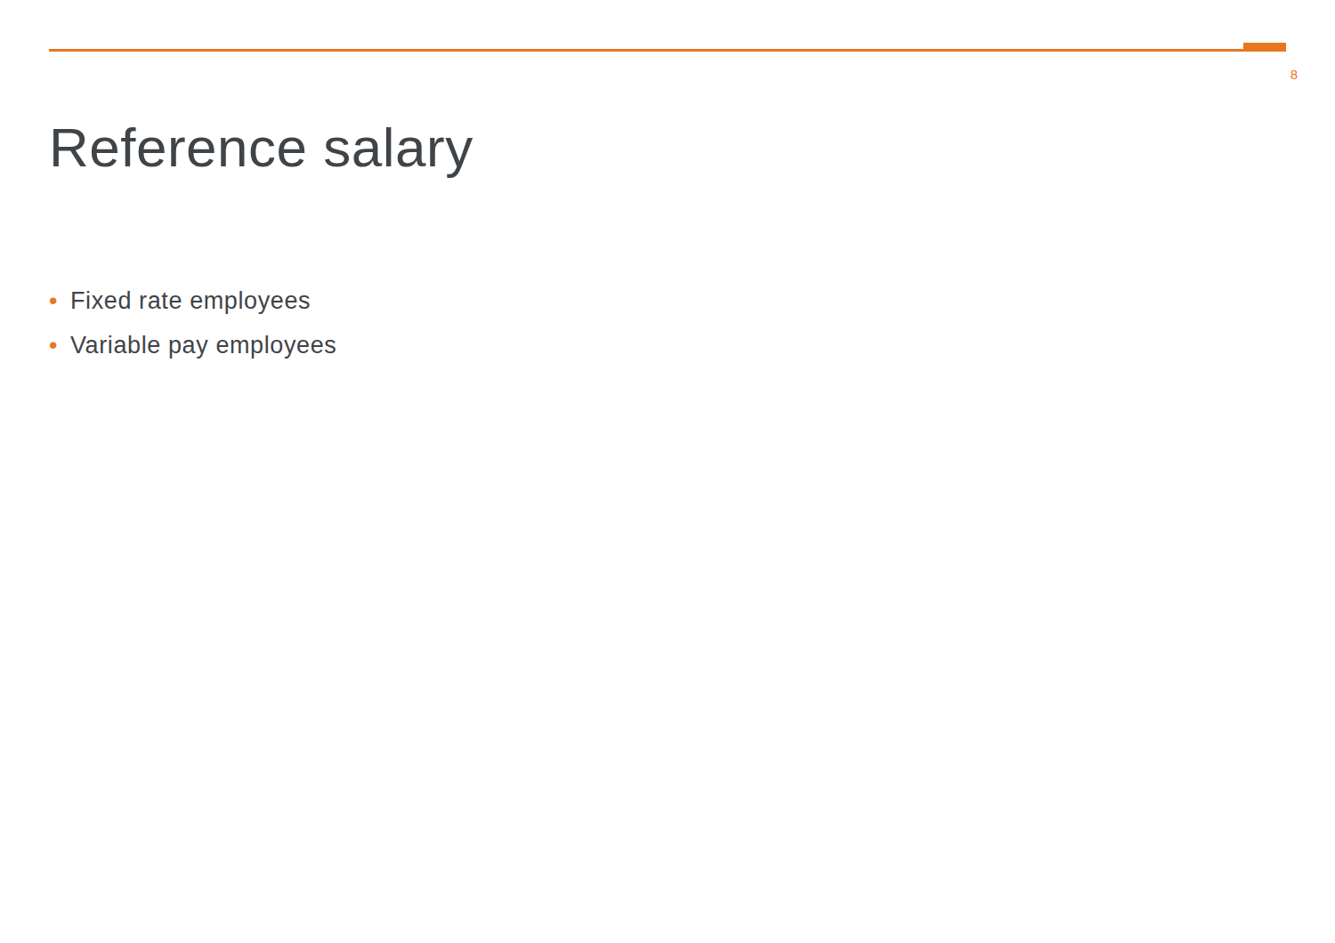8
Reference salary
Fixed rate employees
Variable pay employees